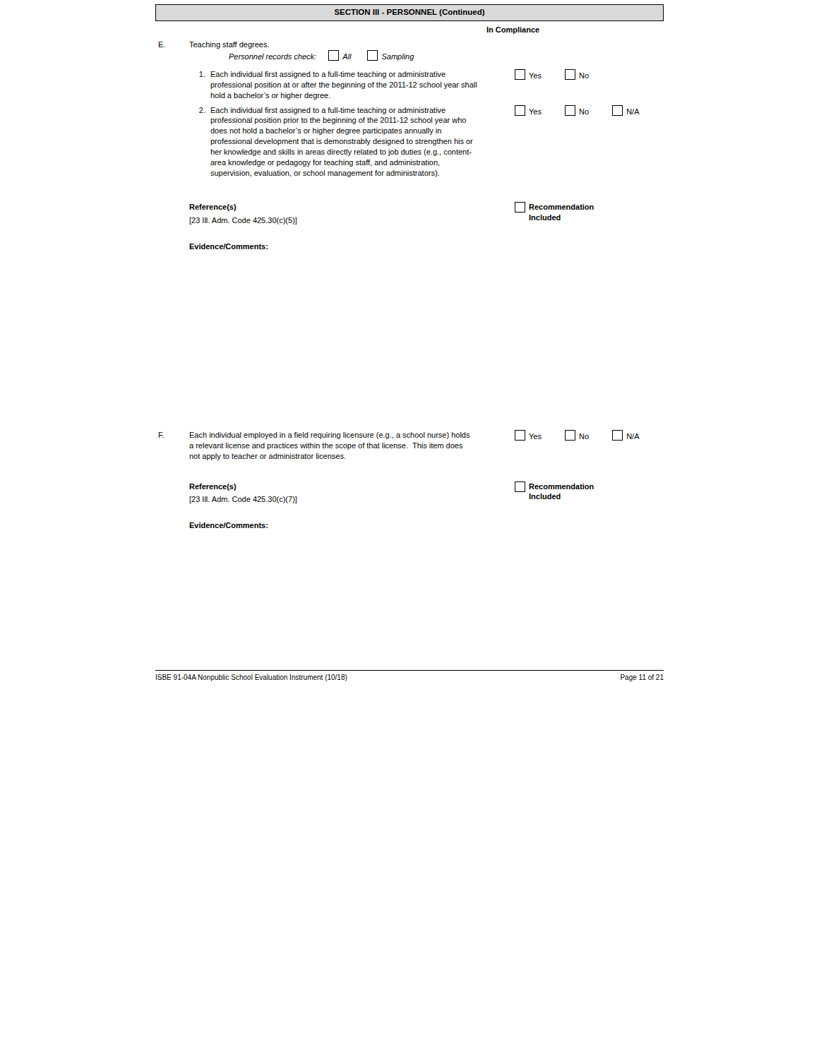SECTION III - PERSONNEL (Continued)
| | | In Compliance |
| E. | Teaching staff degrees. Personnel records check: All Sampling | |
| | Each individual first assigned to a full-time teaching or administrative professional position at or after the beginning of the 2011-12 school year shall hold a bachelor’s or higher degree. Each individual first assigned to a full-time teaching or administrative professional position prior to the beginning of the 2011-12 school year who does not hold a bachelor’s or higher degree participates annually in professional development that is demonstrably designed to strengthen his or her knowledge and skills in areas directly related to job duties (e.g., content-area knowledge or pedagogy for teaching staff, and administration, supervision, evaluation, or school management for administrators). | Yes No Yes No N/A |
| | Reference(s) [23 Ill. Adm. Code 425.30(c)(5)] Evidence/Comments: | Recommendation Included |
| F. | Each individual employed in a field requiring licensure (e.g., a school nurse) holds a relevant license and practices within the scope of that license. This item does not apply to teacher or administrator licenses. | Yes No N/A |
| | Reference(s) [23 Ill. Adm. Code 425.30(c)(7)] Evidence/Comments: | Recommendation Included |
ISBE 91-04A Nonpublic School Evaluation Instrument (10/18) Page 11 of 21